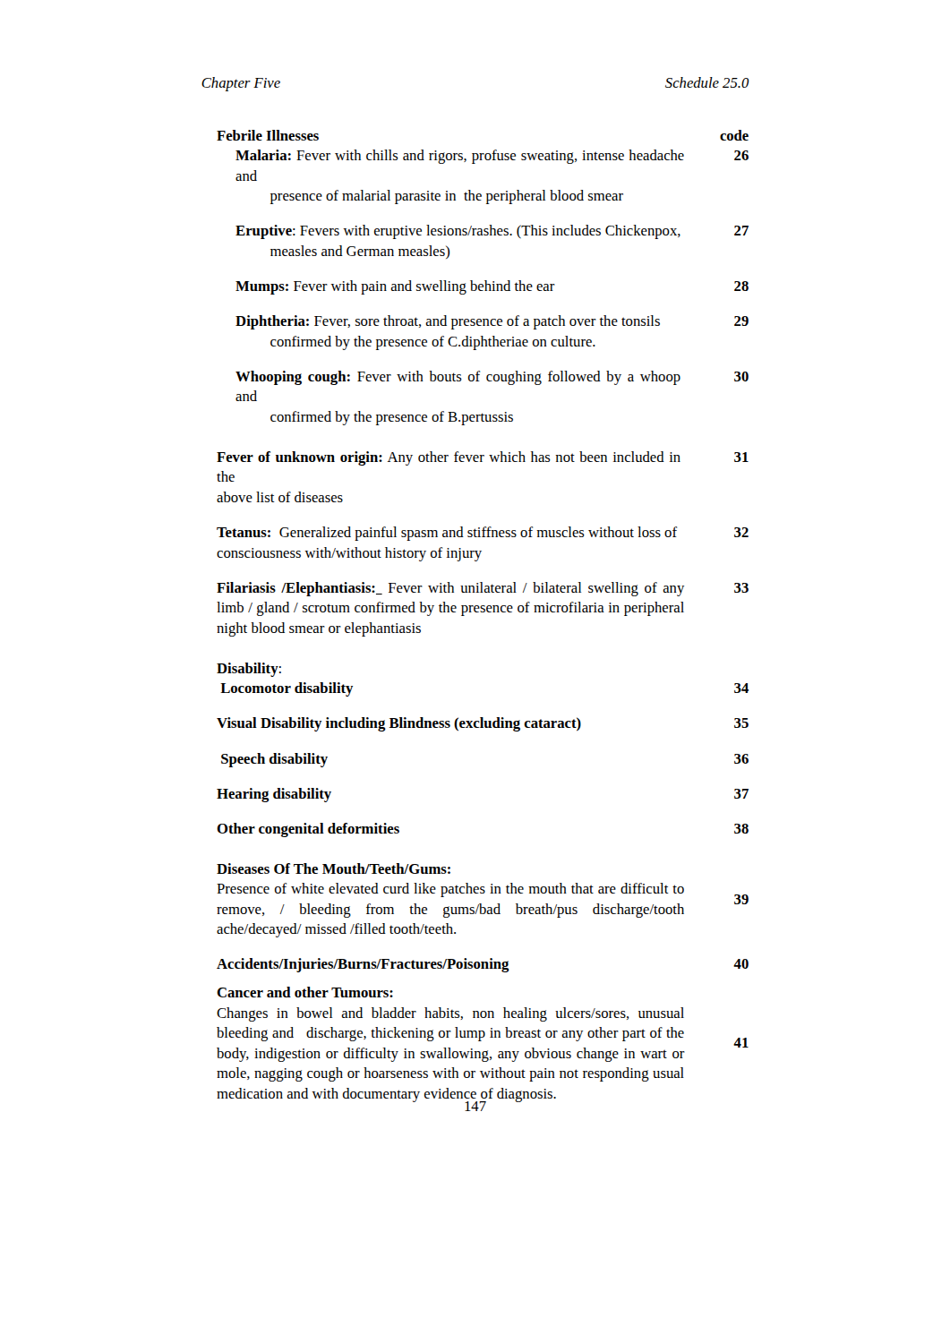Chapter Five
Schedule 25.0
| Febrile Illnesses | code |
| Malaria: Fever with chills and rigors, profuse sweating, intense headache and presence of malarial parasite in the peripheral blood smear | 26 |
| Eruptive : Fevers with eruptive lesions/rashes. (This includes Chickenpox, measles and German measles) | 27 |
| Mumps: Fever with pain and swelling behind the ear | 28 |
| Diphtheria: Fever, sore throat, and presence of a patch over the tonsils confirmed by the presence of C.diphtheriae on culture. | 29 |
| Whooping cough: Fever with bouts of coughing followed by a whoop and confirmed by the presence of B.pertussis | 30 |
| Fever of unknown origin: Any other fever which has not been included in the above list of diseases | 31 |
| Tetanus: Generalized painful spasm and stiffness of muscles without loss of consciousness with/without history of injury | 32 |
| Filariasis /Elephantiasis: Fever with unilateral / bilateral swelling of any limb / gland / scrotum confirmed by the presence of microfilaria in peripheral night blood smear or elephantiasis | 33 |
| Disability : Locomotor disability | 34 |
| Visual Disability including Blindness (excluding cataract) | 35 |
| Speech disability | 36 |
| Hearing disability | 37 |
| Other congenital deformities | 38 |
| Diseases Of The Mouth/Teeth/Gums: Presence of white elevated curd like patches in the mouth that are difficult to remove, / bleeding from the gums/bad breath/pus discharge/tooth ache/decayed/ missed /filled tooth/teeth. | 39 |
| Accidents/Injuries/Burns/Fractures/Poisoning | 40 |
| Cancer and other Tumours: Changes in bowel and bladder habits, non healing ulcers/sores, unusual bleeding and discharge, thickening or lump in breast or any other part of the body, indigestion or difficulty in swallowing, any obvious change in wart or mole, nagging cough or hoarseness with or without pain not responding usual medication and with documentary evidence of diagnosis. | 41 |
147